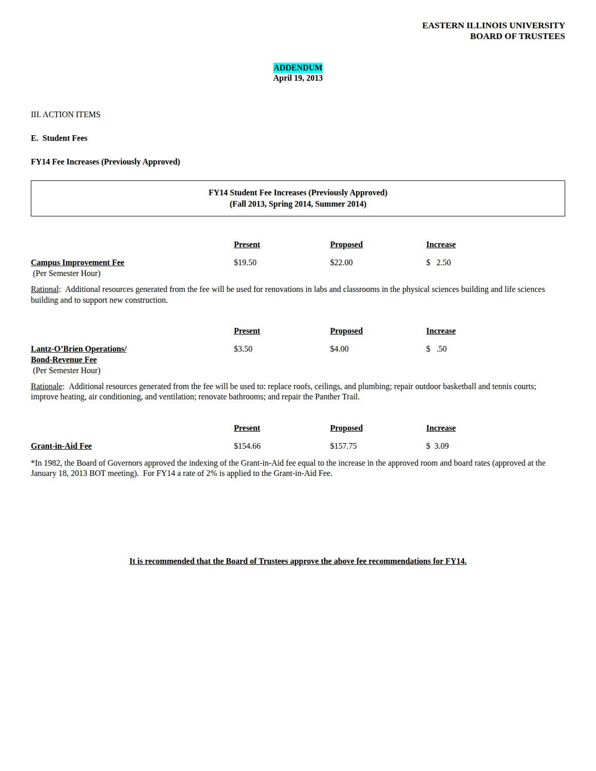EASTERN ILLINOIS UNIVERSITY
BOARD OF TRUSTEES
ADDENDUM
April 19, 2013
III. ACTION ITEMS
E. Student Fees
FY14 Fee Increases (Previously Approved)
FY14 Student Fee Increases (Previously Approved)
(Fall 2013, Spring 2014, Summer 2014)
| | Present | Proposed | Increase |
| Campus Improvement Fee (Per Semester Hour) | $19.50 | $22.00 | $ 2.50 |
Rational: Additional resources generated from the fee will be used for renovations in labs and classrooms in the physical sciences building and life sciences building and to support new construction.
| | Present | Proposed | Increase |
| Lantz-O’Brien Operations/ Bond-Revenue Fee (Per Semester Hour) | $3.50 | $4.00 | $ .50 |
Rationale: Additional resources generated from the fee will be used to: replace roofs, ceilings, and plumbing; repair outdoor basketball and tennis courts; improve heating, air conditioning, and ventilation; renovate bathrooms; and repair the Panther Trail.
| | Present | Proposed | Increase |
| Grant-in-Aid Fee | $154.66 | $157.75 | $ 3.09 |
*In 1982, the Board of Governors approved the indexing of the Grant-in-Aid fee equal to the increase in the approved room and board rates (approved at the January 18, 2013 BOT meeting). For FY14 a rate of 2% is applied to the Grant-in-Aid Fee.
It is recommended that the Board of Trustees approve the above fee recommendations for FY14.